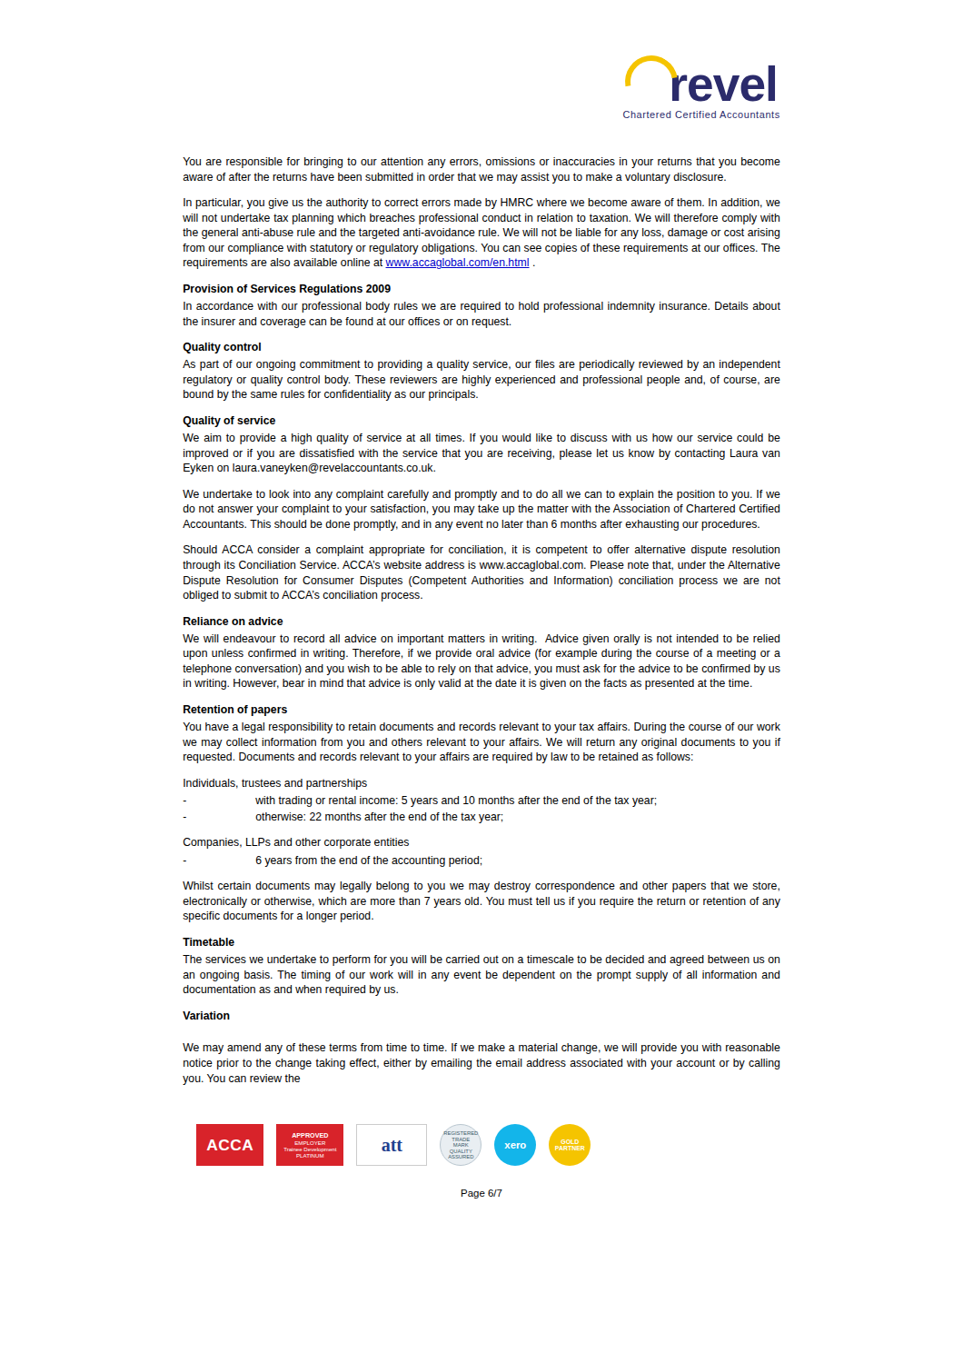revel
Chartered Certified Accountants
You are responsible for bringing to our attention any errors, omissions or inaccuracies in your returns that you become aware of after the returns have been submitted in order that we may assist you to make a voluntary disclosure.
In particular, you give us the authority to correct errors made by HMRC where we become aware of them. In addition, we will not undertake tax planning which breaches professional conduct in relation to taxation. We will therefore comply with the general anti-abuse rule and the targeted anti-avoidance rule. We will not be liable for any loss, damage or cost arising from our compliance with statutory or regulatory obligations. You can see copies of these requirements at our offices. The requirements are also available online at www.accaglobal.com/en.html .
Provision of Services Regulations 2009
In accordance with our professional body rules we are required to hold professional indemnity insurance. Details about the insurer and coverage can be found at our offices or on request.
Quality control
As part of our ongoing commitment to providing a quality service, our files are periodically reviewed by an independent regulatory or quality control body. These reviewers are highly experienced and professional people and, of course, are bound by the same rules for confidentiality as our principals.
Quality of service
We aim to provide a high quality of service at all times. If you would like to discuss with us how our service could be improved or if you are dissatisfied with the service that you are receiving, please let us know by contacting Laura van Eyken on laura.vaneyken@revelaccountants.co.uk.
We undertake to look into any complaint carefully and promptly and to do all we can to explain the position to you. If we do not answer your complaint to your satisfaction, you may take up the matter with the Association of Chartered Certified Accountants. This should be done promptly, and in any event no later than 6 months after exhausting our procedures.
Should ACCA consider a complaint appropriate for conciliation, it is competent to offer alternative dispute resolution through its Conciliation Service. ACCA’s website address is www.accaglobal.com. Please note that, under the Alternative Dispute Resolution for Consumer Disputes (Competent Authorities and Information) conciliation process we are not obliged to submit to ACCA’s conciliation process.
Reliance on advice
We will endeavour to record all advice on important matters in writing. Advice given orally is not intended to be relied upon unless confirmed in writing. Therefore, if we provide oral advice (for example during the course of a meeting or a telephone conversation) and you wish to be able to rely on that advice, you must ask for the advice to be confirmed by us in writing. However, bear in mind that advice is only valid at the date it is given on the facts as presented at the time.
Retention of papers
You have a legal responsibility to retain documents and records relevant to your tax affairs. During the course of our work we may collect information from you and others relevant to your affairs. We will return any original documents to you if requested. Documents and records relevant to your affairs are required by law to be retained as follows:
Individuals, trustees and partnerships
-with trading or rental income: 5 years and 10 months after the end of the tax year;
-otherwise: 22 months after the end of the tax year;
Companies, LLPs and other corporate entities
-6 years from the end of the accounting period;
Whilst certain documents may legally belong to you we may destroy correspondence and other papers that we store, electronically or otherwise, which are more than 7 years old. You must tell us if you require the return or retention of any specific documents for a longer period.
Timetable
The services we undertake to perform for you will be carried out on a timescale to be decided and agreed between us on an ongoing basis. The timing of our work will in any event be dependent on the prompt supply of all information and documentation as and when required by us.
Variation
We may amend any of these terms from time to time. If we make a material change, we will provide you with reasonable notice prior to the change taking effect, either by emailing the email address associated with your account or by calling you. You can review the
ACCA
APPROVEDEMPLOYER
Trainee Development
PLATINUM
att
REGISTERED
TRADE MARK
QUALITY
ASSURED
xero
GOLD
PARTNER
Page 6/7